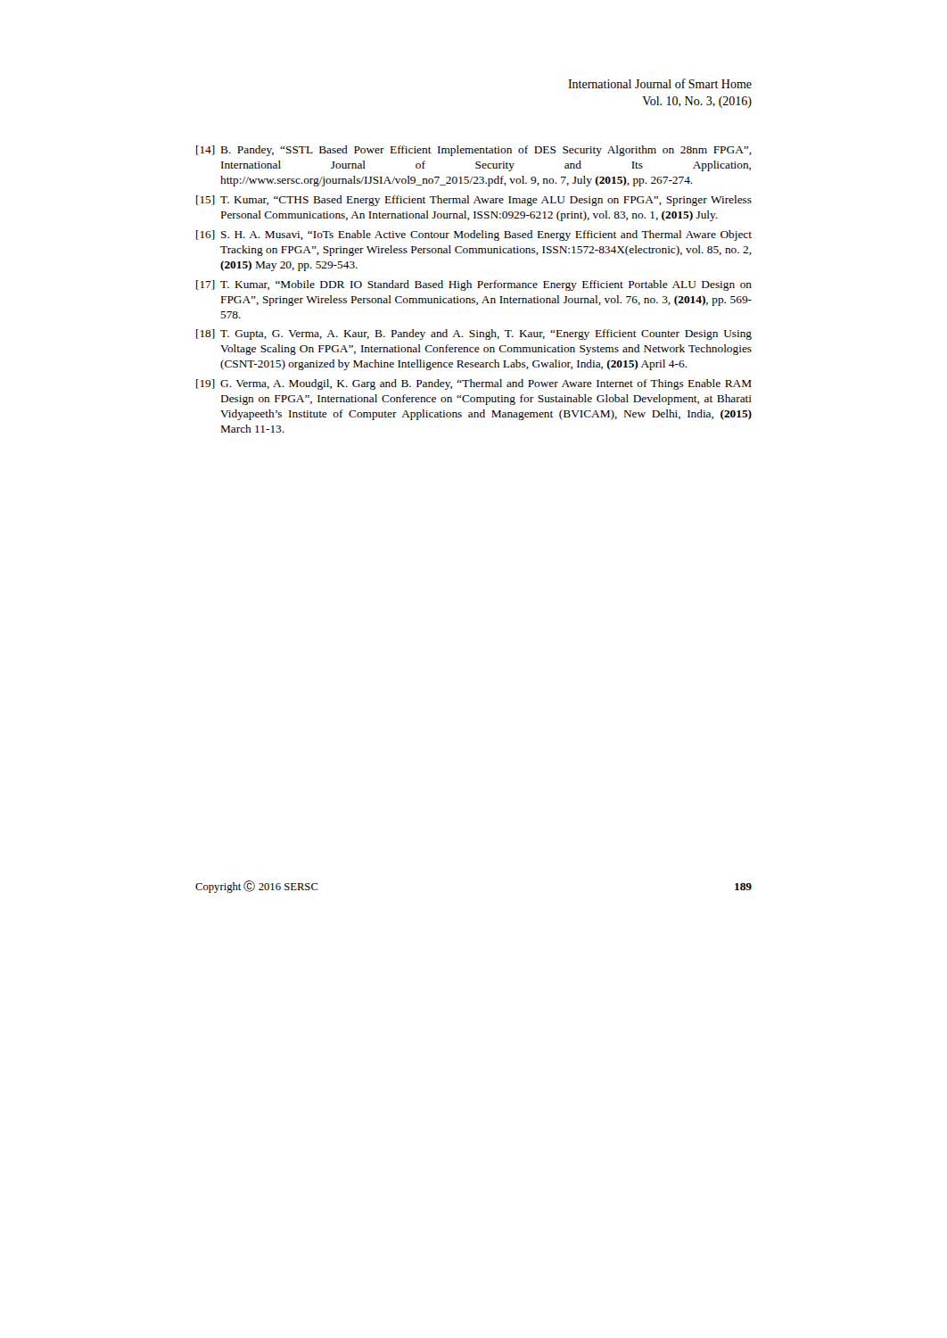International Journal of Smart Home
Vol. 10, No. 3, (2016)
[14] B. Pandey, “SSTL Based Power Efficient Implementation of DES Security Algorithm on 28nm FPGA”, International Journal of Security and Its Application, http://www.sersc.org/journals/IJSIA/vol9_no7_2015/23.pdf, vol. 9, no. 7, July (2015), pp. 267-274.
[15] T. Kumar, “CTHS Based Energy Efficient Thermal Aware Image ALU Design on FPGA”, Springer Wireless Personal Communications, An International Journal, ISSN:0929-6212 (print), vol. 83, no. 1, (2015) July.
[16] S. H. A. Musavi, “IoTs Enable Active Contour Modeling Based Energy Efficient and Thermal Aware Object Tracking on FPGA”, Springer Wireless Personal Communications, ISSN:1572-834X(electronic), vol. 85, no. 2, (2015) May 20, pp. 529-543.
[17] T. Kumar, “Mobile DDR IO Standard Based High Performance Energy Efficient Portable ALU Design on FPGA”, Springer Wireless Personal Communications, An International Journal, vol. 76, no. 3, (2014), pp. 569-578.
[18] T. Gupta, G. Verma, A. Kaur, B. Pandey and A. Singh, T. Kaur, “Energy Efficient Counter Design Using Voltage Scaling On FPGA”, International Conference on Communication Systems and Network Technologies (CSNT-2015) organized by Machine Intelligence Research Labs, Gwalior, India, (2015) April 4-6.
[19] G. Verma, A. Moudgil, K. Garg and B. Pandey, “Thermal and Power Aware Internet of Things Enable RAM Design on FPGA”, International Conference on “Computing for Sustainable Global Development, at Bharati Vidyapeeth’s Institute of Computer Applications and Management (BVICAM), New Delhi, India, (2015) March 11-13.
Copyright Ⓒ 2016 SERSC 189